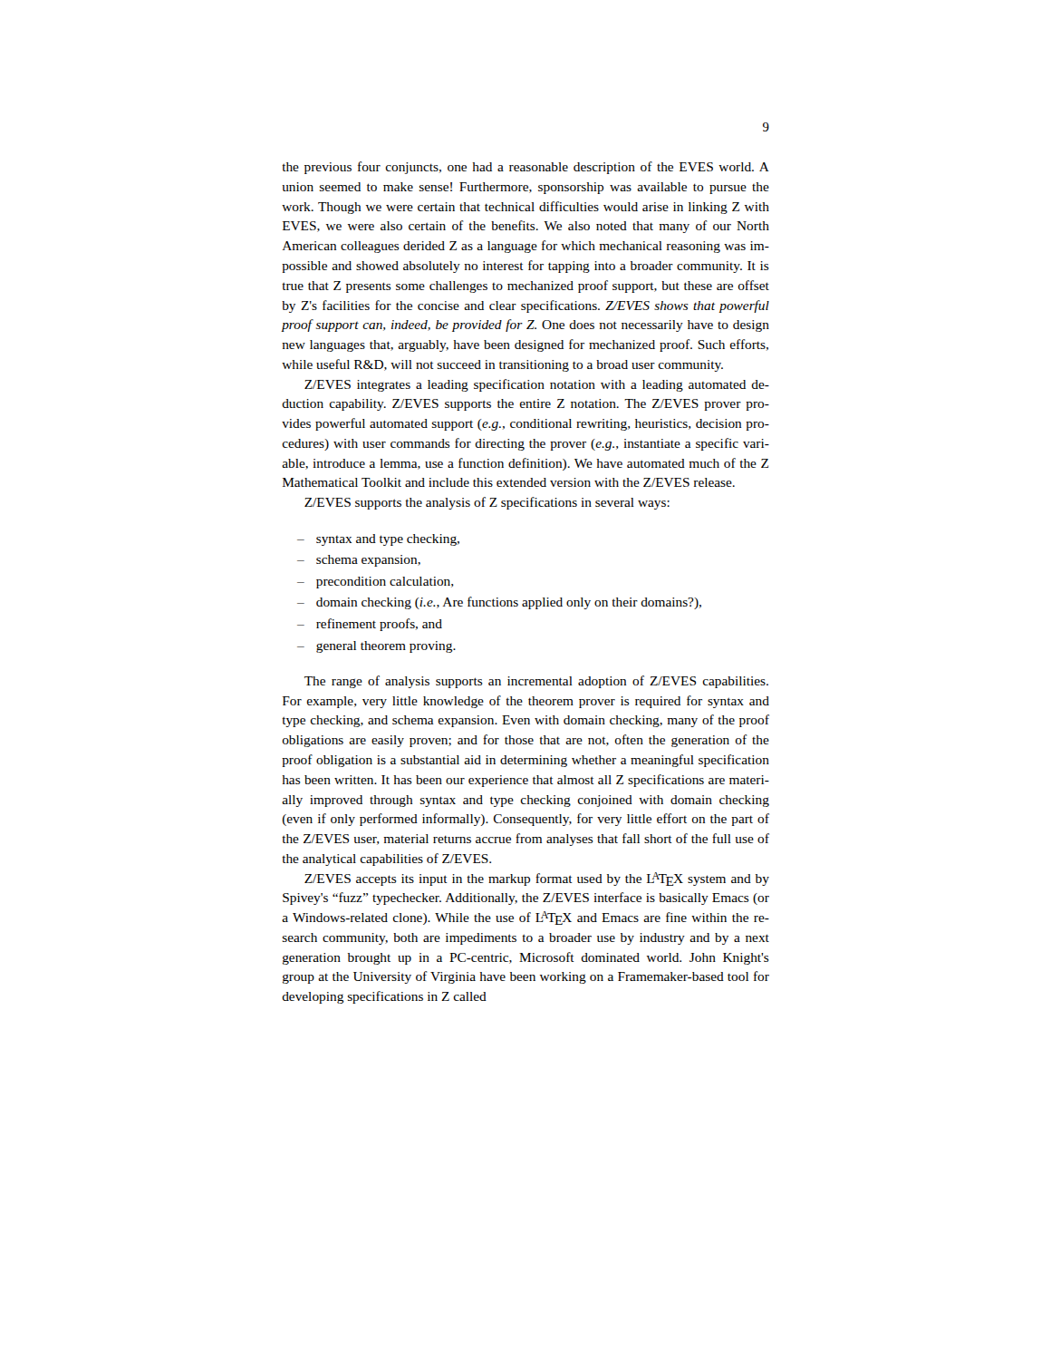9
the previous four conjuncts, one had a reasonable description of the EVES world. A union seemed to make sense! Furthermore, sponsorship was available to pursue the work. Though we were certain that technical difficulties would arise in linking Z with EVES, we were also certain of the benefits. We also noted that many of our North American colleagues derided Z as a language for which mechanical reasoning was impossible and showed absolutely no interest for tapping into a broader community. It is true that Z presents some challenges to mechanized proof support, but these are offset by Z's facilities for the concise and clear specifications. Z/EVES shows that powerful proof support can, indeed, be provided for Z. One does not necessarily have to design new languages that, arguably, have been designed for mechanized proof. Such efforts, while useful R&D, will not succeed in transitioning to a broad user community.
Z/EVES integrates a leading specification notation with a leading automated deduction capability. Z/EVES supports the entire Z notation. The Z/EVES prover provides powerful automated support (e.g., conditional rewriting, heuristics, decision procedures) with user commands for directing the prover (e.g., instantiate a specific variable, introduce a lemma, use a function definition). We have automated much of the Z Mathematical Toolkit and include this extended version with the Z/EVES release.
Z/EVES supports the analysis of Z specifications in several ways:
syntax and type checking,
schema expansion,
precondition calculation,
domain checking (i.e., Are functions applied only on their domains?),
refinement proofs, and
general theorem proving.
The range of analysis supports an incremental adoption of Z/EVES capabilities. For example, very little knowledge of the theorem prover is required for syntax and type checking, and schema expansion. Even with domain checking, many of the proof obligations are easily proven; and for those that are not, often the generation of the proof obligation is a substantial aid in determining whether a meaningful specification has been written. It has been our experience that almost all Z specifications are materially improved through syntax and type checking conjoined with domain checking (even if only performed informally). Consequently, for very little effort on the part of the Z/EVES user, material returns accrue from analyses that fall short of the full use of the analytical capabilities of Z/EVES.
Z/EVES accepts its input in the markup format used by the LATEX system and by Spivey's “fuzz” typechecker. Additionally, the Z/EVES interface is basically Emacs (or a Windows-related clone). While the use of LATEX and Emacs are fine within the research community, both are impediments to a broader use by industry and by a next generation brought up in a PC-centric, Microsoft dominated world. John Knight's group at the University of Virginia have been working on a Framemaker-based tool for developing specifications in Z called